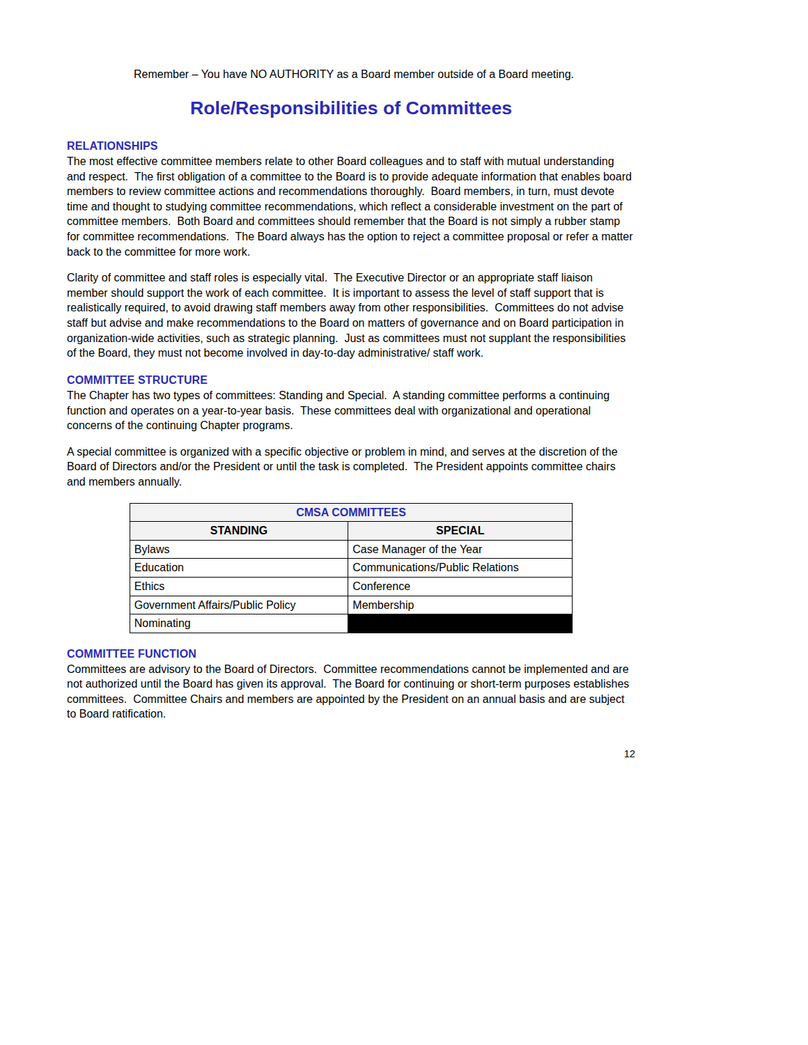Remember – You have NO AUTHORITY as a Board member outside of a Board meeting.
Role/Responsibilities of Committees
RELATIONSHIPS
The most effective committee members relate to other Board colleagues and to staff with mutual understanding and respect. The first obligation of a committee to the Board is to provide adequate information that enables board members to review committee actions and recommendations thoroughly. Board members, in turn, must devote time and thought to studying committee recommendations, which reflect a considerable investment on the part of committee members. Both Board and committees should remember that the Board is not simply a rubber stamp for committee recommendations. The Board always has the option to reject a committee proposal or refer a matter back to the committee for more work.
Clarity of committee and staff roles is especially vital. The Executive Director or an appropriate staff liaison member should support the work of each committee. It is important to assess the level of staff support that is realistically required, to avoid drawing staff members away from other responsibilities. Committees do not advise staff but advise and make recommendations to the Board on matters of governance and on Board participation in organization-wide activities, such as strategic planning. Just as committees must not supplant the responsibilities of the Board, they must not become involved in day-to-day administrative/ staff work.
COMMITTEE STRUCTURE
The Chapter has two types of committees: Standing and Special. A standing committee performs a continuing function and operates on a year-to-year basis. These committees deal with organizational and operational concerns of the continuing Chapter programs.
A special committee is organized with a specific objective or problem in mind, and serves at the discretion of the Board of Directors and/or the President or until the task is completed. The President appoints committee chairs and members annually.
CMSA COMMITTEES
| STANDING | SPECIAL |
| --- | --- |
| Bylaws | Case Manager of the Year |
| Education | Communications/Public Relations |
| Ethics | Conference |
| Government Affairs/Public Policy | Membership |
| Nominating | |
COMMITTEE FUNCTION
Committees are advisory to the Board of Directors. Committee recommendations cannot be implemented and are not authorized until the Board has given its approval. The Board for continuing or short-term purposes establishes committees. Committee Chairs and members are appointed by the President on an annual basis and are subject to Board ratification.
12